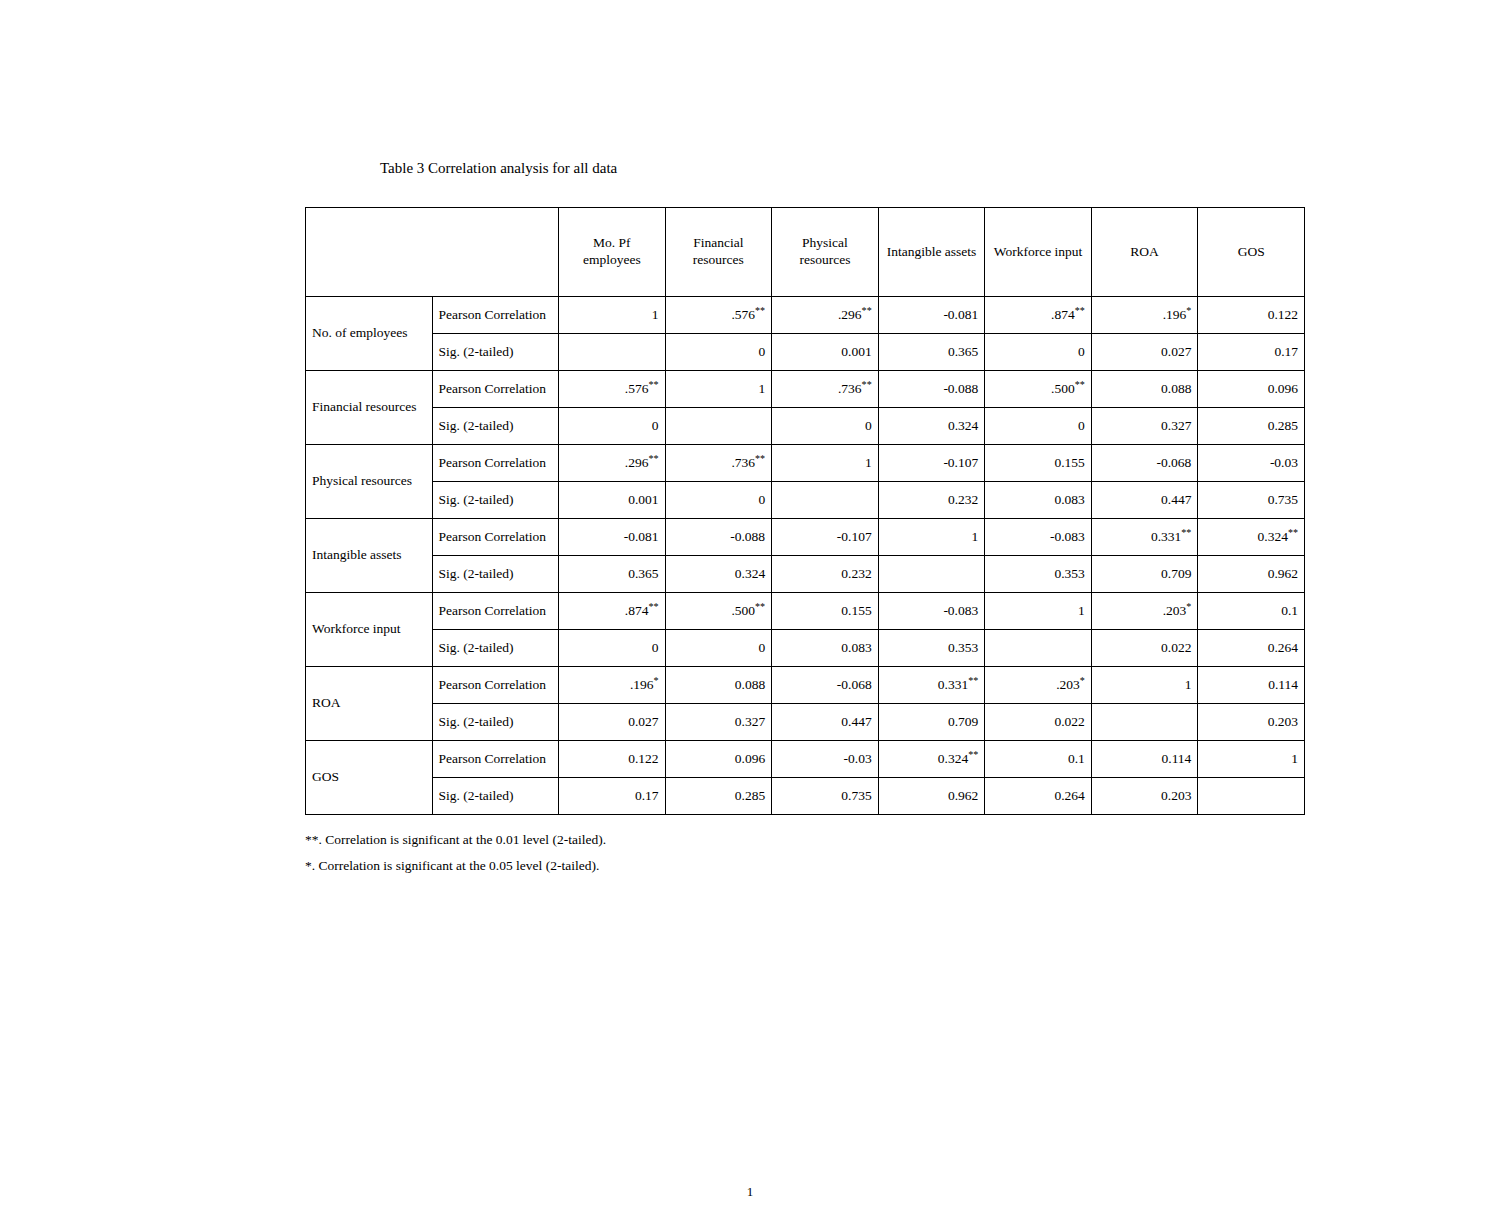Table 3 Correlation analysis for all data
| | Mo. Pf employees | Financial resources | Physical resources | Intangible assets | Workforce input | ROA | GOS |
| --- | --- | --- | --- | --- | --- | --- | --- |
| No. of employees | Pearson Correlation | 1 | .576 ** | .296 ** | -0.081 | .874 ** | .196 * | 0.122 |
| Sig. (2-tailed) | | 0 | 0.001 | 0.365 | 0 | 0.027 | 0.17 |
| Financial resources | Pearson Correlation | .576 ** | 1 | .736 ** | -0.088 | .500 ** | 0.088 | 0.096 |
| Sig. (2-tailed) | 0 | | 0 | 0.324 | 0 | 0.327 | 0.285 |
| Physical resources | Pearson Correlation | .296 ** | .736 ** | 1 | -0.107 | 0.155 | -0.068 | -0.03 |
| Sig. (2-tailed) | 0.001 | 0 | | 0.232 | 0.083 | 0.447 | 0.735 |
| Intangible assets | Pearson Correlation | -0.081 | -0.088 | -0.107 | 1 | -0.083 | 0.331 ** | 0.324 ** |
| Sig. (2-tailed) | 0.365 | 0.324 | 0.232 | | 0.353 | 0.709 | 0.962 |
| Workforce input | Pearson Correlation | .874 ** | .500 ** | 0.155 | -0.083 | 1 | .203 * | 0.1 |
| Sig. (2-tailed) | 0 | 0 | 0.083 | 0.353 | | 0.022 | 0.264 |
| ROA | Pearson Correlation | .196 * | 0.088 | -0.068 | 0.331 ** | .203 * | 1 | 0.114 |
| Sig. (2-tailed) | 0.027 | 0.327 | 0.447 | 0.709 | 0.022 | | 0.203 |
| GOS | Pearson Correlation | 0.122 | 0.096 | -0.03 | 0.324 ** | 0.1 | 0.114 | 1 |
| Sig. (2-tailed) | 0.17 | 0.285 | 0.735 | 0.962 | 0.264 | 0.203 | |
**. Correlation is significant at the 0.01 level (2-tailed).
*. Correlation is significant at the 0.05 level (2-tailed).
1